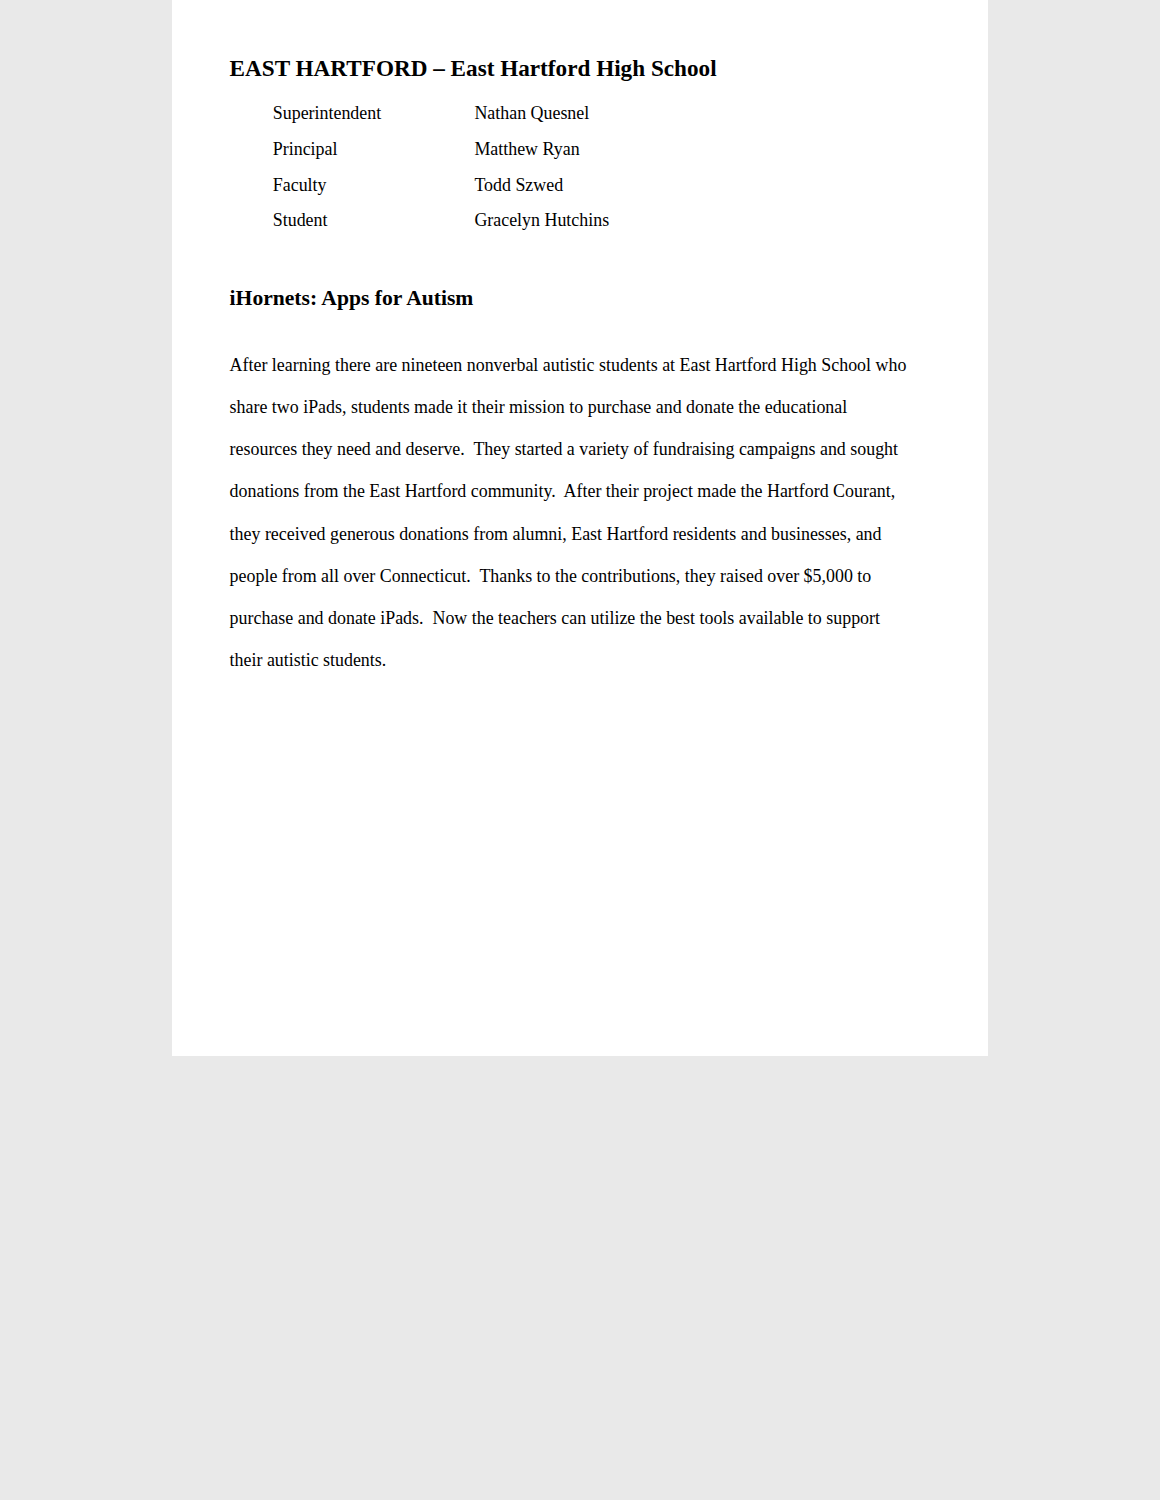EAST HARTFORD – East Hartford High School
| Superintendent | Nathan Quesnel |
| Principal | Matthew Ryan |
| Faculty | Todd Szwed |
| Student | Gracelyn Hutchins |
iHornets: Apps for Autism
After learning there are nineteen nonverbal autistic students at East Hartford High School who share two iPads, students made it their mission to purchase and donate the educational resources they need and deserve. They started a variety of fundraising campaigns and sought donations from the East Hartford community. After their project made the Hartford Courant, they received generous donations from alumni, East Hartford residents and businesses, and people from all over Connecticut. Thanks to the contributions, they raised over $5,000 to purchase and donate iPads. Now the teachers can utilize the best tools available to support their autistic students.